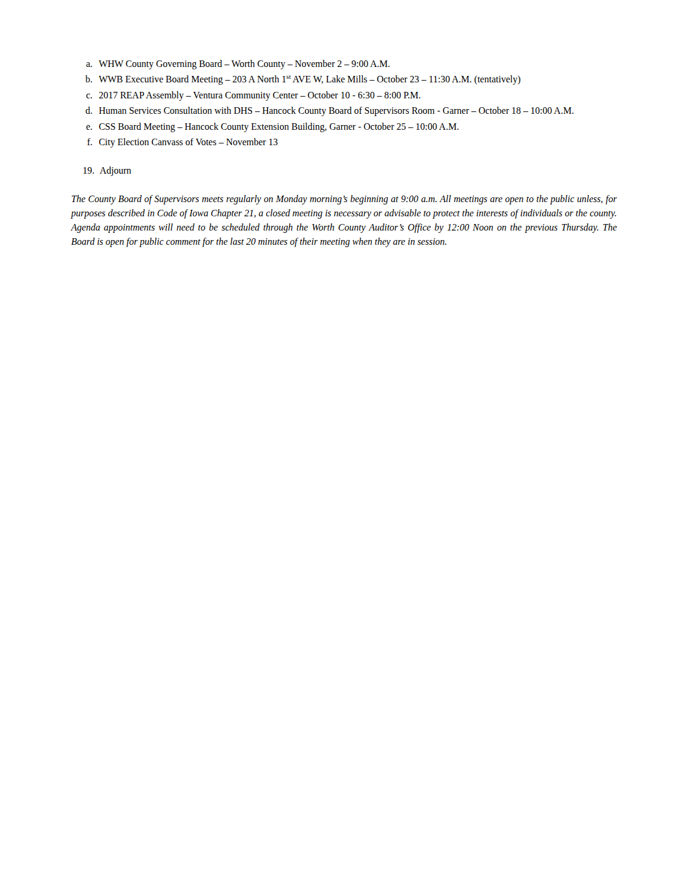WHW County Governing Board – Worth County – November 2 – 9:00 A.M.
WWB Executive Board Meeting – 203 A North 1st AVE W, Lake Mills – October 23 – 11:30 A.M. (tentatively)
2017 REAP Assembly – Ventura Community Center – October 10 - 6:30 – 8:00 P.M.
Human Services Consultation with DHS – Hancock County Board of Supervisors Room - Garner – October 18 – 10:00 A.M.
CSS Board Meeting – Hancock County Extension Building, Garner - October 25 – 10:00 A.M.
City Election Canvass of Votes – November 13
19. Adjourn
The County Board of Supervisors meets regularly on Monday morning’s beginning at 9:00 a.m. All meetings are open to the public unless, for purposes described in Code of Iowa Chapter 21, a closed meeting is necessary or advisable to protect the interests of individuals or the county. Agenda appointments will need to be scheduled through the Worth County Auditor’s Office by 12:00 Noon on the previous Thursday. The Board is open for public comment for the last 20 minutes of their meeting when they are in session.